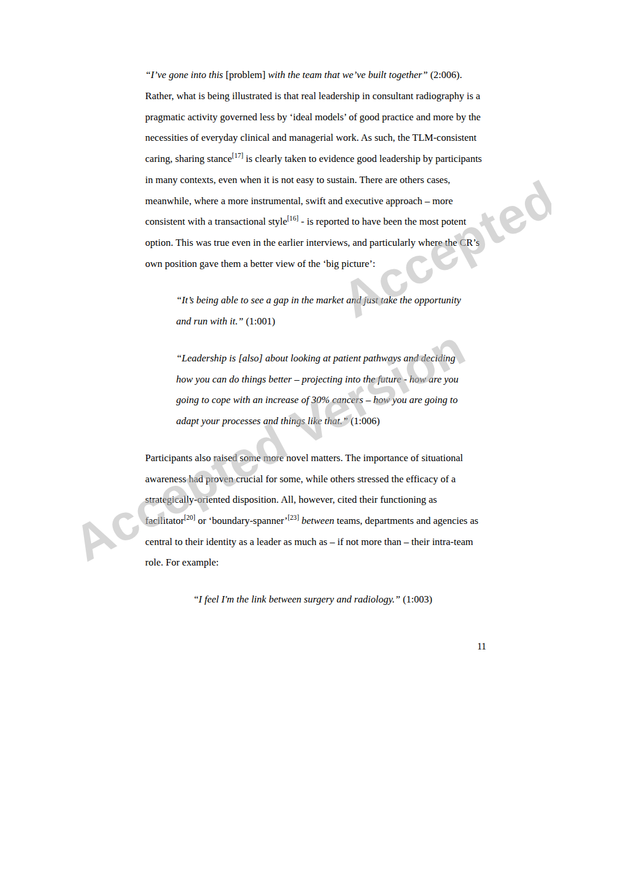Accepted Version Accepted Version
“I’ve gone into this [problem] with the team that we’ve built together” (2:006). Rather, what is being illustrated is that real leadership in consultant radiography is a pragmatic activity governed less by ‘ideal models’ of good practice and more by the necessities of everyday clinical and managerial work. As such, the TLM-consistent caring, sharing stance[17] is clearly taken to evidence good leadership by participants in many contexts, even when it is not easy to sustain. There are others cases, meanwhile, where a more instrumental, swift and executive approach – more consistent with a transactional style[16] - is reported to have been the most potent option. This was true even in the earlier interviews, and particularly where the CR’s own position gave them a better view of the ‘big picture’:
“It’s being able to see a gap in the market and just take the opportunity and run with it.” (1:001)
“Leadership is [also] about looking at patient pathways and deciding how you can do things better – projecting into the future - how are you going to cope with an increase of 30% cancers – how you are going to adapt your processes and things like that.” (1:006)
Participants also raised some more novel matters. The importance of situational awareness had proven crucial for some, while others stressed the efficacy of a strategically-oriented disposition. All, however, cited their functioning as facilitator[20] or ‘boundary-spanner’[23] between teams, departments and agencies as central to their identity as a leader as much as – if not more than – their intra-team role. For example:
“I feel I'm the link between surgery and radiology.” (1:003)
11